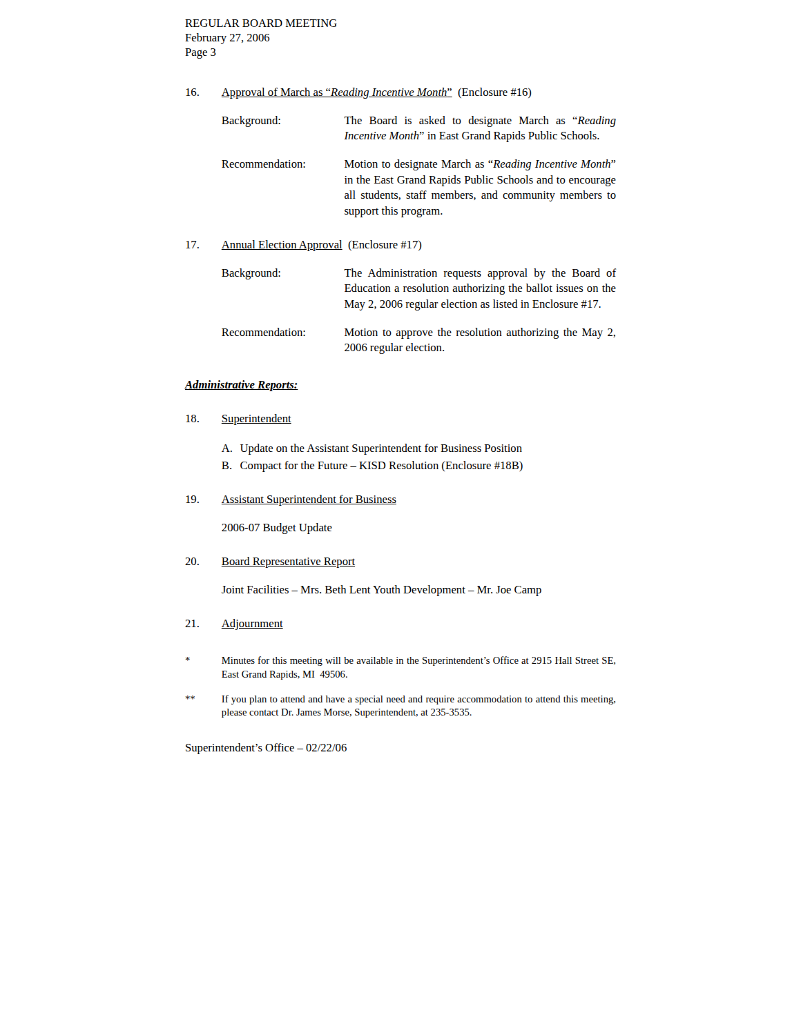REGULAR BOARD MEETING
February 27, 2006
Page 3
16.
Approval of March as “Reading Incentive Month” (Enclosure #16)
Background:
The Board is asked to designate March as “Reading Incentive Month” in East Grand Rapids Public Schools.
Recommendation:
Motion to designate March as “Reading Incentive Month” in the East Grand Rapids Public Schools and to encourage all students, staff members, and community members to support this program.
17.
Annual Election Approval (Enclosure #17)
Background:
The Administration requests approval by the Board of Education a resolution authorizing the ballot issues on the May 2, 2006 regular election as listed in Enclosure #17.
Recommendation:
Motion to approve the resolution authorizing the May 2, 2006 regular election.
Administrative Reports:
18.
Superintendent
A. Update on the Assistant Superintendent for Business Position
B. Compact for the Future – KISD Resolution (Enclosure #18B)
19.
Assistant Superintendent for Business
2006-07 Budget Update
20.
Board Representative Report
Joint Facilities – Mrs. Beth Lent Youth Development – Mr. Joe Camp
21.
Adjournment
*
Minutes for this meeting will be available in the Superintendent’s Office at 2915 Hall Street SE, East Grand Rapids, MI 49506.
**
If you plan to attend and have a special need and require accommodation to attend this meeting, please contact Dr. James Morse, Superintendent, at 235-3535.
Superintendent’s Office – 02/22/06